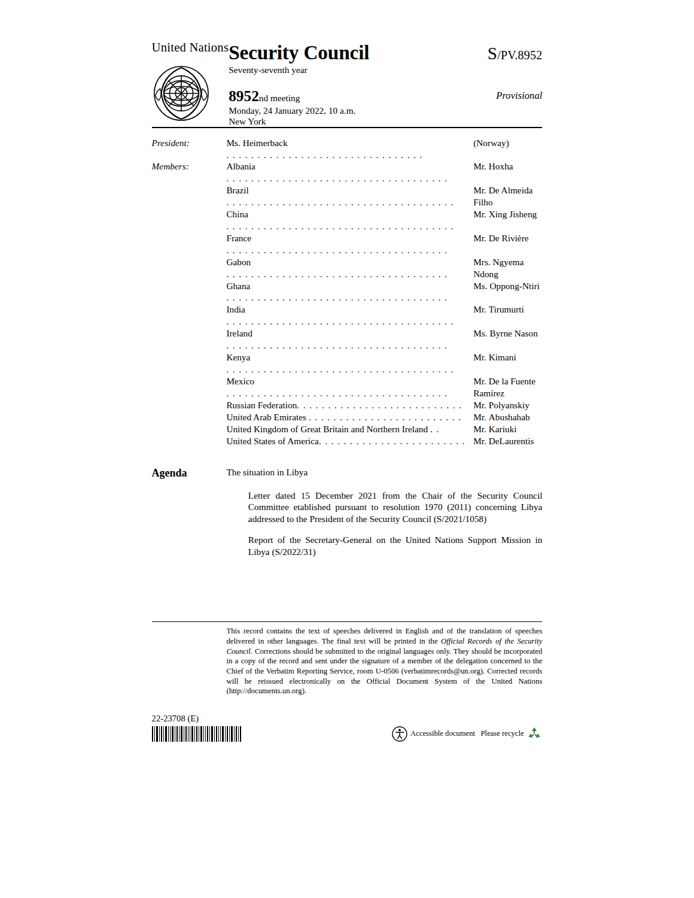United Nations
Security Council
Seventy-seventh year
8952 nd meeting
Monday, 24 January 2022, 10 a.m.
New York
S/PV.8952
Provisional
| President : | Ms. Heimerback . . . . . . . . . . . . . . . . . . . . . . . . . . . . . . . . | (Norway) |
| Members : | Albania . . . . . . . . . . . . . . . . . . . . . . . . . . . . . . . . . . . . | Mr. Hoxha |
| | Brazil . . . . . . . . . . . . . . . . . . . . . . . . . . . . . . . . . . . . . | Mr. De Almeida Filho |
| | China . . . . . . . . . . . . . . . . . . . . . . . . . . . . . . . . . . . . . | Mr. Xing Jisheng |
| | France . . . . . . . . . . . . . . . . . . . . . . . . . . . . . . . . . . . . | Mr. De Rivière |
| | Gabon . . . . . . . . . . . . . . . . . . . . . . . . . . . . . . . . . . . . | Mrs. Ngyema Ndong |
| | Ghana . . . . . . . . . . . . . . . . . . . . . . . . . . . . . . . . . . . . | Ms. Oppong-Ntiri |
| | India . . . . . . . . . . . . . . . . . . . . . . . . . . . . . . . . . . . . . | Mr. Tirumurti |
| | Ireland . . . . . . . . . . . . . . . . . . . . . . . . . . . . . . . . . . . . | Ms. Byrne Nason |
| | Kenya . . . . . . . . . . . . . . . . . . . . . . . . . . . . . . . . . . . . . | Mr. Kimani |
| | Mexico . . . . . . . . . . . . . . . . . . . . . . . . . . . . . . . . . . . . | Mr. De la Fuente Ramírez |
| | Russian Federation . . . . . . . . . . . . . . . . . . . . . . . . . . . | Mr. Polyanskiy |
| | United Arab Emirates . . . . . . . . . . . . . . . . . . . . . . . . . | Mr. Abushahab |
| | United Kingdom of Great Britain and Northern Ireland . . | Mr. Kariuki |
| | United States of America . . . . . . . . . . . . . . . . . . . . . . . . | Mr. DeLaurentis |
Agenda
The situation in Libya
Letter dated 15 December 2021 from the Chair of the Security Council Committee etablished pursuant to resolution 1970 (2011) concerning Libya addressed to the President of the Security Council (S/2021/1058)
Report of the Secretary-General on the United Nations Support Mission in Libya (S/2022/31)
This record contains the text of speeches delivered in English and of the translation of speeches delivered in other languages. The final text will be printed in the Official Records of the Security Council. Corrections should be submitted to the original languages only. They should be incorporated in a copy of the record and sent under the signature of a member of the delegation concerned to the Chief of the Verbatim Reporting Service, room U-0506 (verbatimrecords@un.org). Corrected records will be reissued electronically on the Official Document System of the United Nations (http://documents.un.org).
22-23708 (E)
Accessible document
Please recycle